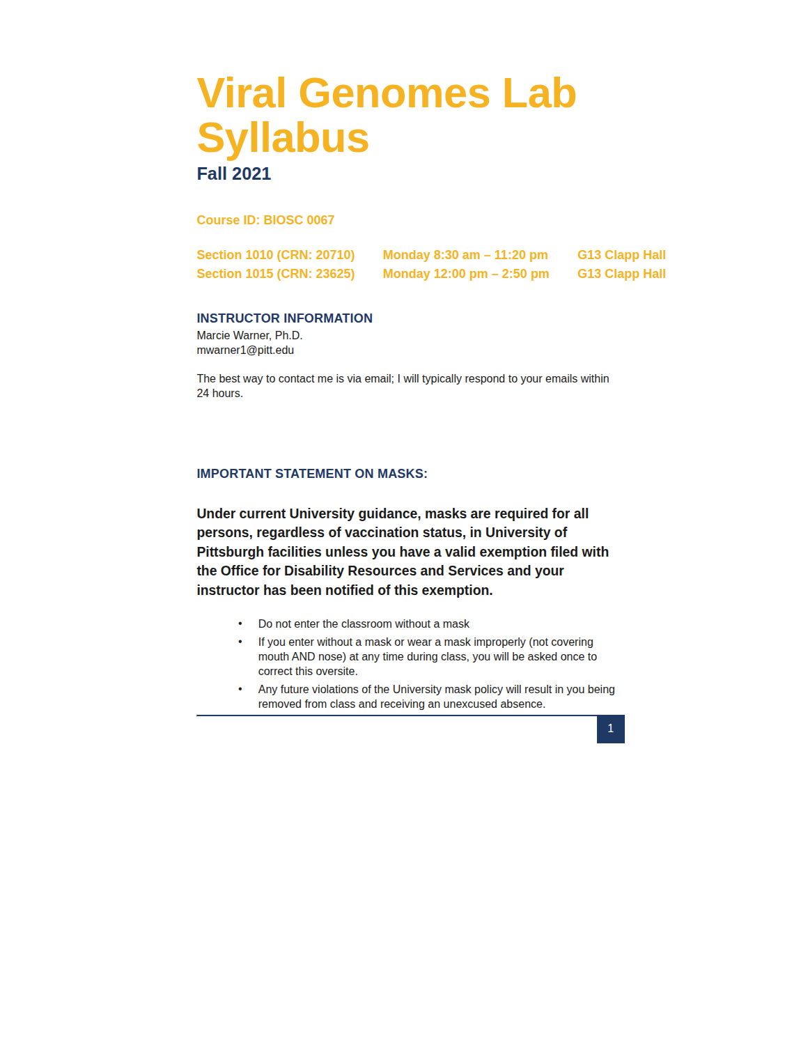Viral Genomes Lab Syllabus
Fall 2021
Course ID: BIOSC 0067
| Section 1010 (CRN: 20710) | Monday 8:30 am – 11:20 pm | G13 Clapp Hall |
| Section 1015 (CRN: 23625) | Monday 12:00 pm – 2:50 pm | G13 Clapp Hall |
INSTRUCTOR INFORMATION
Marcie Warner, Ph.D.
mwarner1@pitt.edu
The best way to contact me is via email; I will typically respond to your emails within 24 hours.
IMPORTANT STATEMENT ON MASKS:
Under current University guidance, masks are required for all persons, regardless of vaccination status, in University of Pittsburgh facilities unless you have a valid exemption filed with the Office for Disability Resources and Services and your instructor has been notified of this exemption.
Do not enter the classroom without a mask
If you enter without a mask or wear a mask improperly (not covering mouth AND nose) at any time during class, you will be asked once to correct this oversite.
Any future violations of the University mask policy will result in you being removed from class and receiving an unexcused absence.
1